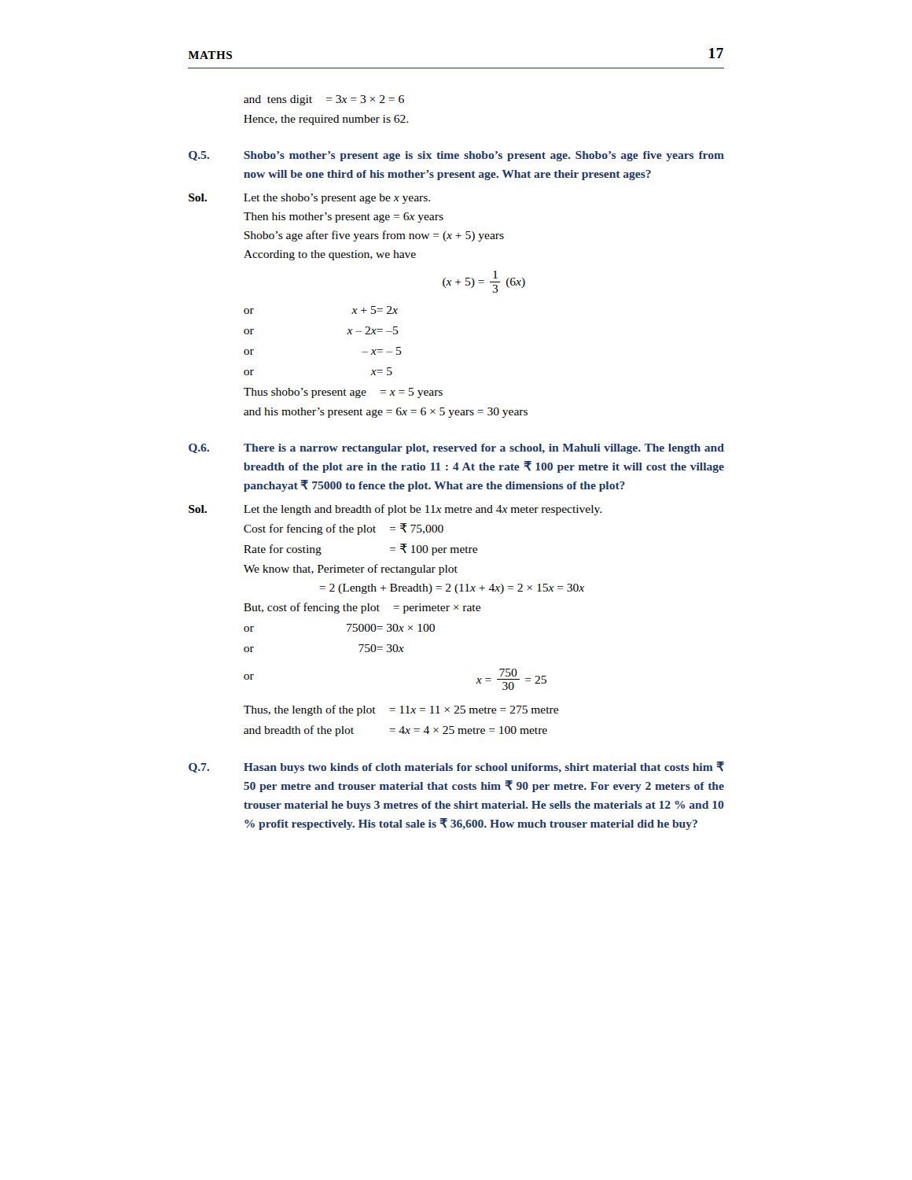MATHS
17
| and tens digit | = 3 x = 3 × 2 = 6 |
Hence, the required number is 62.
Q.5.
Shobo’s mother’s present age is six time shobo’s present age. Shobo’s age five years from now will be one third of his mother’s present age. What are their present ages?
Sol.
Let the shobo’s present age be x years.
Then his mother’s present age = 6x years
Shobo’s age after five years from now = (x + 5) years
According to the question, we have
(x + 5) = 13 (6x)
| or | x + 5 | = 2 x |
| or | x – 2 x | = –5 |
| or | – x | = – 5 |
| or | x | = 5 |
| Thus shobo’s present age | = x = 5 years |
and his mother’s present age = 6x = 6 × 5 years = 30 years
Q.6.
There is a narrow rectangular plot, reserved for a school, in Mahuli village. The length and breadth of the plot are in the ratio 11 : 4 At the rate ₹ 100 per metre it will cost the village panchayat ₹ 75000 to fence the plot. What are the dimensions of the plot?
Sol.
Let the length and breadth of plot be 11x metre and 4x meter respectively.
| Cost for fencing of the plot | = ₹ 75,000 |
| Rate for costing | = ₹ 100 per metre |
We know that, Perimeter of rectangular plot
= 2 (Length + Breadth) = 2 (11x + 4x) = 2 × 15x = 30x
| But, cost of fencing the plot | = perimeter × rate |
| or | 75000 | = 30 x × 100 |
| or | 750 | = 30 x |
or
x = 75030 = 25
| Thus, the length of the plot | = 11 x = 11 × 25 metre = 275 metre |
| and breadth of the plot | = 4 x = 4 × 25 metre = 100 metre |
Q.7.
Hasan buys two kinds of cloth materials for school uniforms, shirt material that costs him ₹ 50 per metre and trouser material that costs him ₹ 90 per metre. For every 2 meters of the trouser material he buys 3 metres of the shirt material. He sells the materials at 12 % and 10 % profit respectively. His total sale is ₹ 36,600. How much trouser material did he buy?